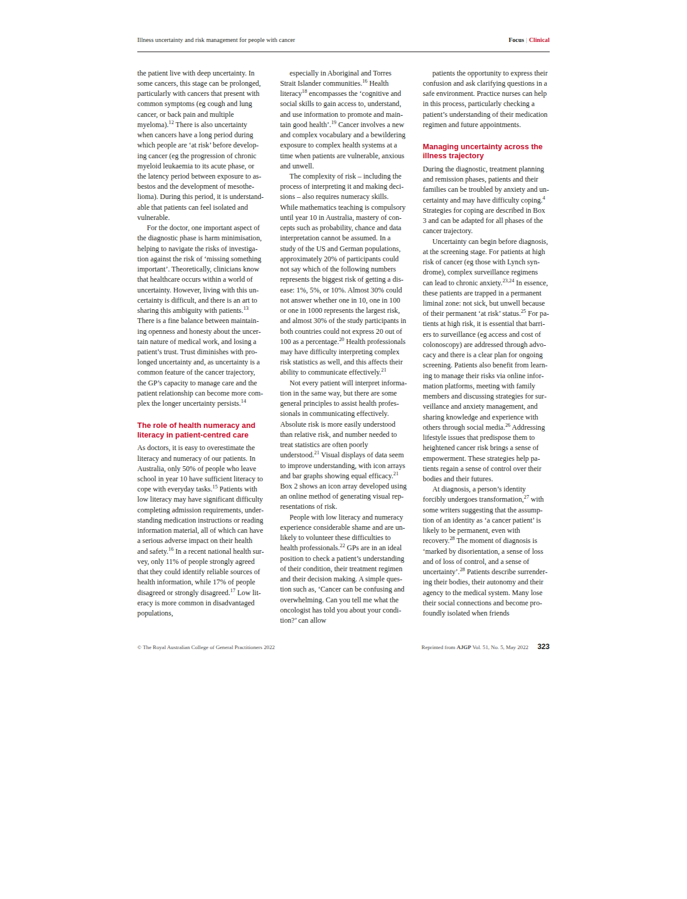Illness uncertainty and risk management for people with cancer
Focus|Clinical
the patient live with deep uncertainty. In some cancers, this stage can be prolonged, particularly with cancers that present with common symptoms (eg cough and lung cancer, or back pain and multiple myeloma).12 There is also uncertainty when cancers have a long period during which people are ‘at risk’ before developing cancer (eg the progression of chronic myeloid leukaemia to its acute phase, or the latency period between exposure to asbestos and the development of mesothelioma). During this period, it is understandable that patients can feel isolated and vulnerable.
For the doctor, one important aspect of the diagnostic phase is harm minimisation, helping to navigate the risks of investigation against the risk of ‘missing something important’. Theoretically, clinicians know that healthcare occurs within a world of uncertainty. However, living with this uncertainty is difficult, and there is an art to sharing this ambiguity with patients.13 There is a fine balance between maintaining openness and honesty about the uncertain nature of medical work, and losing a patient’s trust. Trust diminishes with prolonged uncertainty and, as uncertainty is a common feature of the cancer trajectory, the GP’s capacity to manage care and the patient relationship can become more complex the longer uncertainty persists.14
The role of health numeracy and literacy in patient-centred care
As doctors, it is easy to overestimate the literacy and numeracy of our patients. In Australia, only 50% of people who leave school in year 10 have sufficient literacy to cope with everyday tasks.15 Patients with low literacy may have significant difficulty completing admission requirements, understanding medication instructions or reading information material, all of which can have a serious adverse impact on their health and safety.16 In a recent national health survey, only 11% of people strongly agreed that they could identify reliable sources of health information, while 17% of people disagreed or strongly disagreed.17 Low literacy is more common in disadvantaged populations,
especially in Aboriginal and Torres Strait Islander communities.16 Health literacy18 encompasses the ‘cognitive and social skills to gain access to, understand, and use information to promote and maintain good health’.19 Cancer involves a new and complex vocabulary and a bewildering exposure to complex health systems at a time when patients are vulnerable, anxious and unwell.
The complexity of risk – including the process of interpreting it and making decisions – also requires numeracy skills. While mathematics teaching is compulsory until year 10 in Australia, mastery of concepts such as probability, chance and data interpretation cannot be assumed. In a study of the US and German populations, approximately 20% of participants could not say which of the following numbers represents the biggest risk of getting a disease: 1%, 5%, or 10%. Almost 30% could not answer whether one in 10, one in 100 or one in 1000 represents the largest risk, and almost 30% of the study participants in both countries could not express 20 out of 100 as a percentage.20 Health professionals may have difficulty interpreting complex risk statistics as well, and this affects their ability to communicate effectively.21
Not every patient will interpret information in the same way, but there are some general principles to assist health professionals in communicating effectively. Absolute risk is more easily understood than relative risk, and number needed to treat statistics are often poorly understood.21 Visual displays of data seem to improve understanding, with icon arrays and bar graphs showing equal efficacy.21 Box 2 shows an icon array developed using an online method of generating visual representations of risk.
People with low literacy and numeracy experience considerable shame and are unlikely to volunteer these difficulties to health professionals.22 GPs are in an ideal position to check a patient’s understanding of their condition, their treatment regimen and their decision making. A simple question such as, ‘Cancer can be confusing and overwhelming. Can you tell me what the oncologist has told you about your condition?’ can allow
patients the opportunity to express their confusion and ask clarifying questions in a safe environment. Practice nurses can help in this process, particularly checking a patient’s understanding of their medication regimen and future appointments.
Managing uncertainty across the illness trajectory
During the diagnostic, treatment planning and remission phases, patients and their families can be troubled by anxiety and uncertainty and may have difficulty coping.4 Strategies for coping are described in Box 3 and can be adapted for all phases of the cancer trajectory.
Uncertainty can begin before diagnosis, at the screening stage. For patients at high risk of cancer (eg those with Lynch syndrome), complex surveillance regimens can lead to chronic anxiety.23,24 In essence, these patients are trapped in a permanent liminal zone: not sick, but unwell because of their permanent ‘at risk’ status.25 For patients at high risk, it is essential that barriers to surveillance (eg access and cost of colonoscopy) are addressed through advocacy and there is a clear plan for ongoing screening. Patients also benefit from learning to manage their risks via online information platforms, meeting with family members and discussing strategies for surveillance and anxiety management, and sharing knowledge and experience with others through social media.26 Addressing lifestyle issues that predispose them to heightened cancer risk brings a sense of empowerment. These strategies help patients regain a sense of control over their bodies and their futures.
At diagnosis, a person’s identity forcibly undergoes transformation,27 with some writers suggesting that the assumption of an identity as ‘a cancer patient’ is likely to be permanent, even with recovery.28 The moment of diagnosis is ‘marked by disorientation, a sense of loss and of loss of control, and a sense of uncertainty’.28 Patients describe surrendering their bodies, their autonomy and their agency to the medical system. Many lose their social connections and become profoundly isolated when friends
© The Royal Australian College of General Practitioners 2022
Reprinted from AJGP Vol. 51, No. 5, May 2022 323